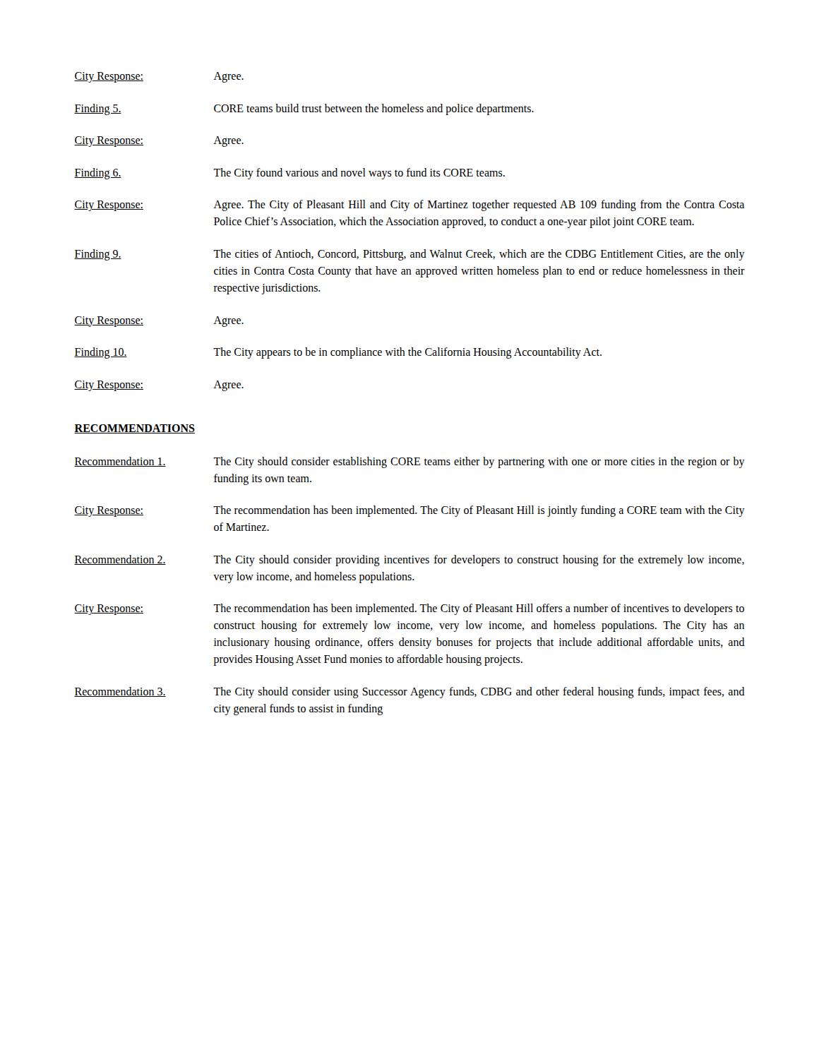City Response:
Agree.
Finding 5.
CORE teams build trust between the homeless and police departments.
City Response:
Agree.
Finding 6.
The City found various and novel ways to fund its CORE teams.
City Response:
Agree. The City of Pleasant Hill and City of Martinez together requested AB 109 funding from the Contra Costa Police Chief’s Association, which the Association approved, to conduct a one-year pilot joint CORE team.
Finding 9.
The cities of Antioch, Concord, Pittsburg, and Walnut Creek, which are the CDBG Entitlement Cities, are the only cities in Contra Costa County that have an approved written homeless plan to end or reduce homelessness in their respective jurisdictions.
City Response:
Agree.
Finding 10.
The City appears to be in compliance with the California Housing Accountability Act.
City Response:
Agree.
RECOMMENDATIONS
Recommendation 1.
The City should consider establishing CORE teams either by partnering with one or more cities in the region or by funding its own team.
City Response:
The recommendation has been implemented. The City of Pleasant Hill is jointly funding a CORE team with the City of Martinez.
Recommendation 2.
The City should consider providing incentives for developers to construct housing for the extremely low income, very low income, and homeless populations.
City Response:
The recommendation has been implemented. The City of Pleasant Hill offers a number of incentives to developers to construct housing for extremely low income, very low income, and homeless populations. The City has an inclusionary housing ordinance, offers density bonuses for projects that include additional affordable units, and provides Housing Asset Fund monies to affordable housing projects.
Recommendation 3.
The City should consider using Successor Agency funds, CDBG and other federal housing funds, impact fees, and city general funds to assist in funding